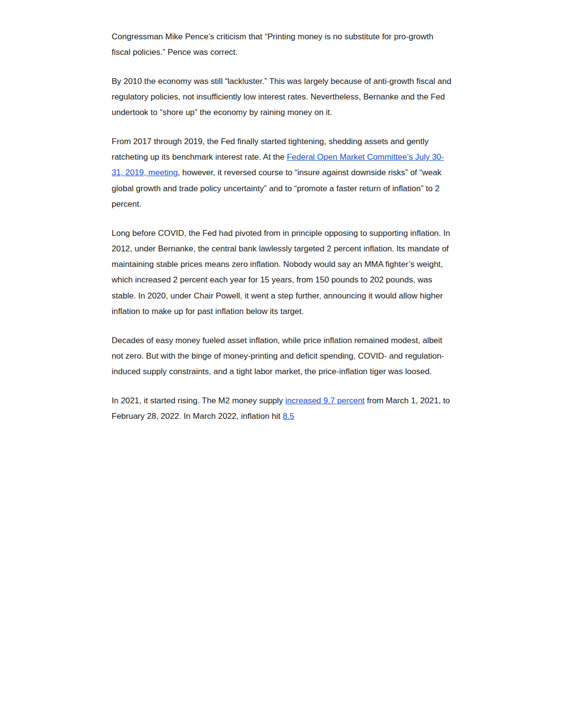Congressman Mike Pence’s criticism that “Printing money is no substitute for pro-growth fiscal policies.” Pence was correct.
By 2010 the economy was still “lackluster.” This was largely because of anti-growth fiscal and regulatory policies, not insufficiently low interest rates. Nevertheless, Bernanke and the Fed undertook to “shore up” the economy by raining money on it.
From 2017 through 2019, the Fed finally started tightening, shedding assets and gently ratcheting up its benchmark interest rate. At the Federal Open Market Committee’s July 30-31, 2019, meeting, however, it reversed course to “insure against downside risks” of “weak global growth and trade policy uncertainty” and to “promote a faster return of inflation” to 2 percent.
Long before COVID, the Fed had pivoted from in principle opposing to supporting inflation. In 2012, under Bernanke, the central bank lawlessly targeted 2 percent inflation. Its mandate of maintaining stable prices means zero inflation. Nobody would say an MMA fighter’s weight, which increased 2 percent each year for 15 years, from 150 pounds to 202 pounds, was stable. In 2020, under Chair Powell, it went a step further, announcing it would allow higher inflation to make up for past inflation below its target.
Decades of easy money fueled asset inflation, while price inflation remained modest, albeit not zero. But with the binge of money-printing and deficit spending, COVID- and regulation-induced supply constraints, and a tight labor market, the price-inflation tiger was loosed.
In 2021, it started rising. The M2 money supply increased 9.7 percent from March 1, 2021, to February 28, 2022. In March 2022, inflation hit 8.5